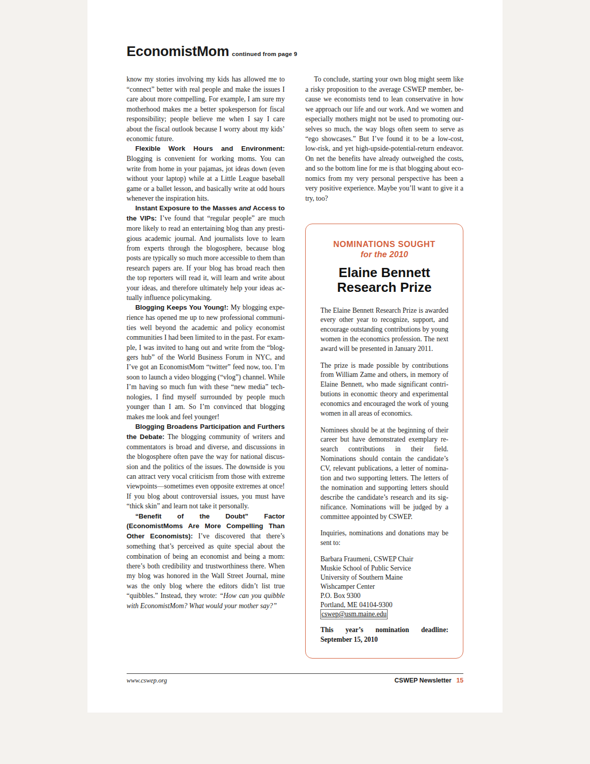EconomistMom
continued from page 9
know my stories involving my kids has allowed me to “connect” better with real people and make the issues I care about more compelling. For example, I am sure my motherhood makes me a better spokesperson for fiscal responsibility; people believe me when I say I care about the fiscal outlook because I worry about my kids’ economic future.
Flexible Work Hours and Environment: Blogging is convenient for working moms. You can write from home in your pajamas, jot ideas down (even without your laptop) while at a Little League baseball game or a ballet lesson, and basically write at odd hours whenever the inspiration hits.
Instant Exposure to the Masses and Access to the VIPs: I’ve found that “regular people” are much more likely to read an entertaining blog than any prestigious academic journal. And journalists love to learn from experts through the blogosphere, because blog posts are typically so much more accessible to them than research papers are. If your blog has broad reach then the top reporters will read it, will learn and write about your ideas, and therefore ultimately help your ideas actually influence policymaking.
Blogging Keeps You Young!: My blogging experience has opened me up to new professional communities well beyond the academic and policy economist communities I had been limited to in the past. For example, I was invited to hang out and write from the “bloggers hub” of the World Business Forum in NYC, and I’ve got an EconomistMom “twitter” feed now, too. I’m soon to launch a video blogging (“vlog”) channel. While I’m having so much fun with these “new media” technologies, I find myself surrounded by people much younger than I am. So I’m convinced that blogging makes me look and feel younger!
Blogging Broadens Participation and Furthers the Debate: The blogging community of writers and commentators is broad and diverse, and discussions in the blogosphere often pave the way for national discussion and the politics of the issues. The downside is you can attract very vocal criticism from those with extreme viewpoints—sometimes even opposite extremes at once! If you blog about controversial issues, you must have “thick skin” and learn not take it personally.
“Benefit of the Doubt” Factor (EconomistMoms Are More Compelling Than Other Economists): I’ve discovered that there’s something that’s perceived as quite special about the combination of being an economist and being a mom: there’s both credibility and trustworthiness there. When my blog was honored in the Wall Street Journal, mine was the only blog where the editors didn’t list true “quibbles.” Instead, they wrote: “How can you quibble with EconomistMom? What would your mother say?”
To conclude, starting your own blog might seem like a risky proposition to the average CSWEP member, because we economists tend to lean conservative in how we approach our life and our work. And we women and especially mothers might not be used to promoting ourselves so much, the way blogs often seem to serve as “ego showcases.” But I’ve found it to be a low-cost, low-risk, and yet high-upside-potential-return endeavor. On net the benefits have already outweighed the costs, and so the bottom line for me is that blogging about economics from my very personal perspective has been a very positive experience. Maybe you’ll want to give it a try, too?
NOMINATIONS SOUGHT for the 2010
Elaine Bennett
Research Prize
The Elaine Bennett Research Prize is awarded every other year to recognize, support, and encourage outstanding contributions by young women in the economics profession. The next award will be presented in January 2011.
The prize is made possible by contributions from William Zame and others, in memory of Elaine Bennett, who made significant contributions in economic theory and experimental economics and encouraged the work of young women in all areas of economics.
Nominees should be at the beginning of their career but have demonstrated exemplary research contributions in their field. Nominations should contain the candidate’s CV, relevant publications, a letter of nomination and two supporting letters. The letters of the nomination and supporting letters should describe the candidate’s research and its significance. Nominations will be judged by a committee appointed by CSWEP.
Inquiries, nominations and donations may be sent to:
Barbara Fraumeni, CSWEP Chair Muskie School of Public Service University of Southern Maine Wishcamper Center P.O. Box 9300 Portland, ME 04104-9300 cswep@usm.maine.edu
This year’s nomination deadline: September 15, 2010
www.cswep.org
CSWEP Newsletter 15